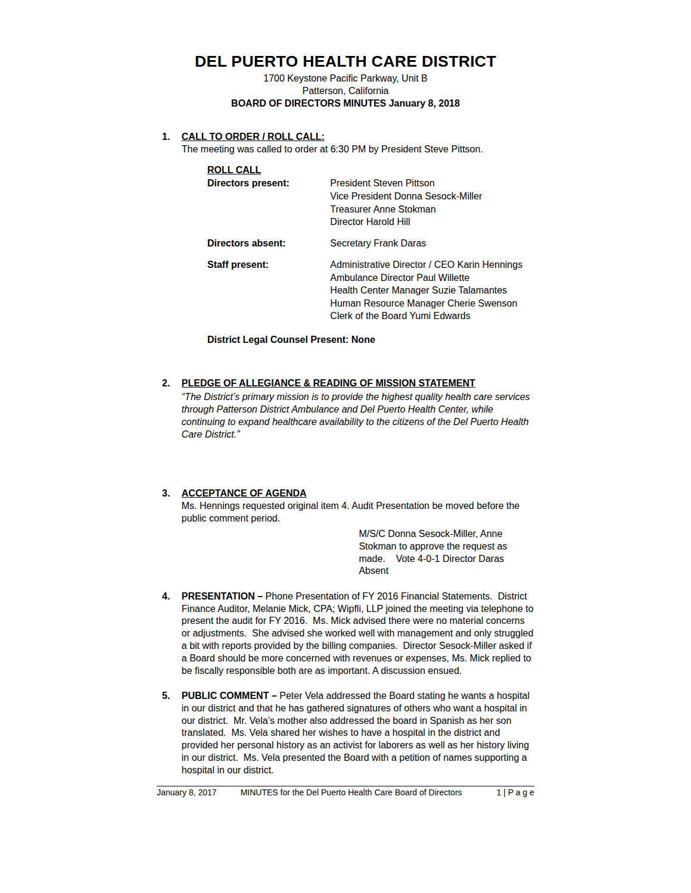DEL PUERTO HEALTH CARE DISTRICT
1700 Keystone Pacific Parkway, Unit B
Patterson, California
BOARD OF DIRECTORS MINUTES January 8, 2018
CALL TO ORDER / ROLL CALL:
The meeting was called to order at 6:30 PM by President Steve Pittson.
ROLL CALL
| Directors present: | President Steven Pittson |
| | Vice President Donna Sesock-Miller |
| | Treasurer Anne Stokman |
| | Director Harold Hill |
| Directors absent: | Secretary Frank Daras |
| Staff present: | Administrative Director / CEO Karin Hennings |
| | Ambulance Director Paul Willette |
| | Health Center Manager Suzie Talamantes |
| | Human Resource Manager Cherie Swenson |
| | Clerk of the Board Yumi Edwards |
District Legal Counsel Present: None
PLEDGE OF ALLEGIANCE & READING OF MISSION STATEMENT
“The District’s primary mission is to provide the highest quality health care services through Patterson District Ambulance and Del Puerto Health Center, while continuing to expand healthcare availability to the citizens of the Del Puerto Health Care District.”
ACCEPTANCE OF AGENDA
Ms. Hennings requested original item 4. Audit Presentation be moved before the public comment period.
M/S/C Donna Sesock-Miller, Anne Stokman to approve the request as made. Vote 4-0-1 Director Daras Absent
PRESENTATION – Phone Presentation of FY 2016 Financial Statements. District Finance Auditor, Melanie Mick, CPA; Wipfli, LLP joined the meeting via telephone to present the audit for FY 2016. Ms. Mick advised there were no material concerns or adjustments. She advised she worked well with management and only struggled a bit with reports provided by the billing companies. Director Sesock-Miller asked if a Board should be more concerned with revenues or expenses, Ms. Mick replied to be fiscally responsible both are as important. A discussion ensued.
PUBLIC COMMENT – Peter Vela addressed the Board stating he wants a hospital in our district and that he has gathered signatures of others who want a hospital in our district. Mr. Vela’s mother also addressed the board in Spanish as her son translated. Ms. Vela shared her wishes to have a hospital in the district and provided her personal history as an activist for laborers as well as her history living in our district. Ms. Vela presented the Board with a petition of names supporting a hospital in our district.
January 8, 2017
MINUTES for the Del Puerto Health Care Board of Directors
1 | P a g e